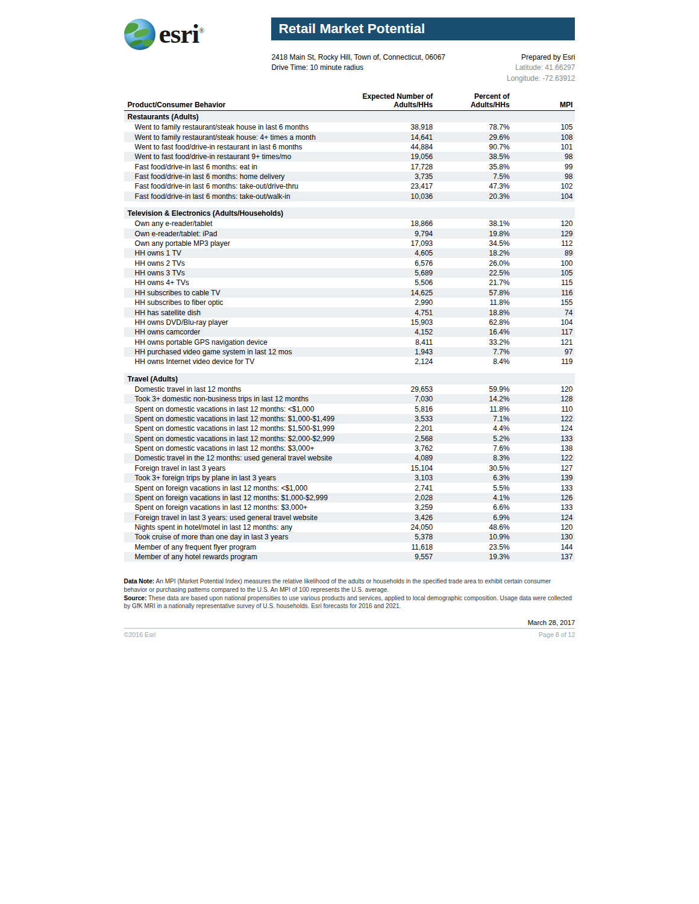esri®
Retail Market Potential
2418 Main St, Rocky Hill, Town of, Connecticut, 06067
Drive Time: 10 minute radius
Prepared by Esri
Latitude: 41.66297
Longitude: -72.63912
| Product/Consumer Behavior | Expected Number of Adults/HHs | Percent of Adults/HHs | MPI |
| --- | --- | --- | --- |
| Restaurants (Adults) |
| Went to family restaurant/steak house in last 6 months | 38,918 | 78.7% | 105 |
| Went to family restaurant/steak house: 4+ times a month | 14,641 | 29.6% | 108 |
| Went to fast food/drive-in restaurant in last 6 months | 44,884 | 90.7% | 101 |
| Went to fast food/drive-in restaurant 9+ times/mo | 19,056 | 38.5% | 98 |
| Fast food/drive-in last 6 months: eat in | 17,728 | 35.8% | 99 |
| Fast food/drive-in last 6 months: home delivery | 3,735 | 7.5% | 98 |
| Fast food/drive-in last 6 months: take-out/drive-thru | 23,417 | 47.3% | 102 |
| Fast food/drive-in last 6 months: take-out/walk-in | 10,036 | 20.3% | 104 |
| Television & Electronics (Adults/Households) |
| Own any e-reader/tablet | 18,866 | 38.1% | 120 |
| Own e-reader/tablet: iPad | 9,794 | 19.8% | 129 |
| Own any portable MP3 player | 17,093 | 34.5% | 112 |
| HH owns 1 TV | 4,605 | 18.2% | 89 |
| HH owns 2 TVs | 6,576 | 26.0% | 100 |
| HH owns 3 TVs | 5,689 | 22.5% | 105 |
| HH owns 4+ TVs | 5,506 | 21.7% | 115 |
| HH subscribes to cable TV | 14,625 | 57.8% | 116 |
| HH subscribes to fiber optic | 2,990 | 11.8% | 155 |
| HH has satellite dish | 4,751 | 18.8% | 74 |
| HH owns DVD/Blu-ray player | 15,903 | 62.8% | 104 |
| HH owns camcorder | 4,152 | 16.4% | 117 |
| HH owns portable GPS navigation device | 8,411 | 33.2% | 121 |
| HH purchased video game system in last 12 mos | 1,943 | 7.7% | 97 |
| HH owns Internet video device for TV | 2,124 | 8.4% | 119 |
| Travel (Adults) |
| Domestic travel in last 12 months | 29,653 | 59.9% | 120 |
| Took 3+ domestic non-business trips in last 12 months | 7,030 | 14.2% | 128 |
| Spent on domestic vacations in last 12 months: <$1,000 | 5,816 | 11.8% | 110 |
| Spent on domestic vacations in last 12 months: $1,000-$1,499 | 3,533 | 7.1% | 122 |
| Spent on domestic vacations in last 12 months: $1,500-$1,999 | 2,201 | 4.4% | 124 |
| Spent on domestic vacations in last 12 months: $2,000-$2,999 | 2,568 | 5.2% | 133 |
| Spent on domestic vacations in last 12 months: $3,000+ | 3,762 | 7.6% | 138 |
| Domestic travel in the 12 months: used general travel website | 4,089 | 8.3% | 122 |
| Foreign travel in last 3 years | 15,104 | 30.5% | 127 |
| Took 3+ foreign trips by plane in last 3 years | 3,103 | 6.3% | 139 |
| Spent on foreign vacations in last 12 months: <$1,000 | 2,741 | 5.5% | 133 |
| Spent on foreign vacations in last 12 months: $1,000-$2,999 | 2,028 | 4.1% | 126 |
| Spent on foreign vacations in last 12 months: $3,000+ | 3,259 | 6.6% | 133 |
| Foreign travel in last 3 years: used general travel website | 3,426 | 6.9% | 124 |
| Nights spent in hotel/motel in last 12 months: any | 24,050 | 48.6% | 120 |
| Took cruise of more than one day in last 3 years | 5,378 | 10.9% | 130 |
| Member of any frequent flyer program | 11,618 | 23.5% | 144 |
| Member of any hotel rewards program | 9,557 | 19.3% | 137 |
Data Note: An MPI (Market Potential Index) measures the relative likelihood of the adults or households in the specified trade area to exhibit certain consumer behavior or purchasing patterns compared to the U.S. An MPI of 100 represents the U.S. average.
Source: These data are based upon national propensities to use various products and services, applied to local demographic composition. Usage data were collected by GfK MRI in a nationally representative survey of U.S. households. Esri forecasts for 2016 and 2021.
March 28, 2017
©2016 Esri
Page 8 of 12